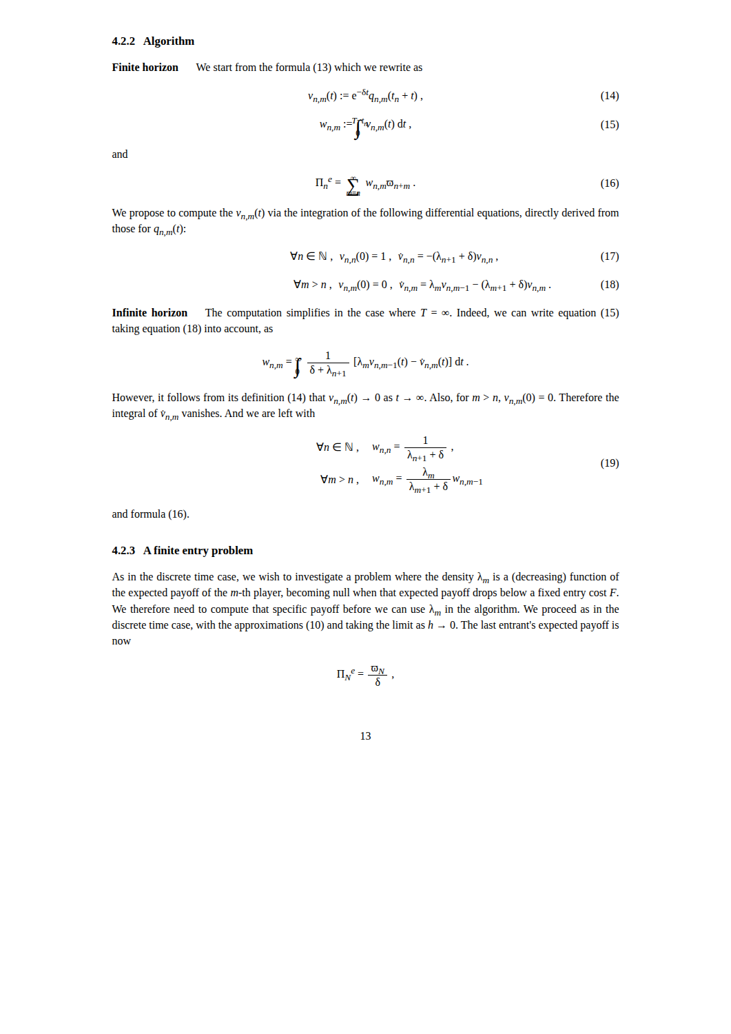4.2.2 Algorithm
Finite horizon We start from the formula (13) which we rewrite as
vn,m(t) := e−δtqn,m(tn + t) ,
(14)
wn,m := ∫T−tn 0 vn,m(t) dt ,
(15)
and
Πne = ∑∞m=n wn,mϖn+m .
(16)
We propose to compute the vn,m(t) via the integration of the following differential equations, directly derived from those for qn,m(t):
∀n ∈ ℕ ,
vn,n(0) = 1 ,
v̇n,n = −(λn+1 + δ)vn,n ,
(17)
∀m > n ,
vn,m(0) = 0 ,
v̇n,m = λmvn,m−1 − (λm+1 + δ)vn,m .
(18)
Infinite horizon The computation simplifies in the case where T = ∞. Indeed, we can write equation (15) taking equation (18) into account, as
wn,m = ∫∞0 1 δ + λn+1 [λmvn,m−1(t) − v̇n,m(t)] dt .
However, it follows from its definition (14) that vn,m(t) → 0 as t → ∞. Also, for m > n, vn,m(0) = 0. Therefore the integral of v̇n,m vanishes. And we are left with
∀n ∈ ℕ ,
wn,n = 1 λn+1 + δ ,
∀m > n ,
wn,m = λm λm+1 + δ wn,m−1
(19)
and formula (16).
4.2.3 A finite entry problem
As in the discrete time case, we wish to investigate a problem where the density λm is a (decreasing) function of the expected payoff of the m-th player, becoming null when that expected payoff drops below a fixed entry cost F. We therefore need to compute that specific payoff before we can use λm in the algorithm. We proceed as in the discrete time case, with the approximations (10) and taking the limit as h → 0. The last entrant's expected payoff is now
ΠNe = ϖN δ ,
13